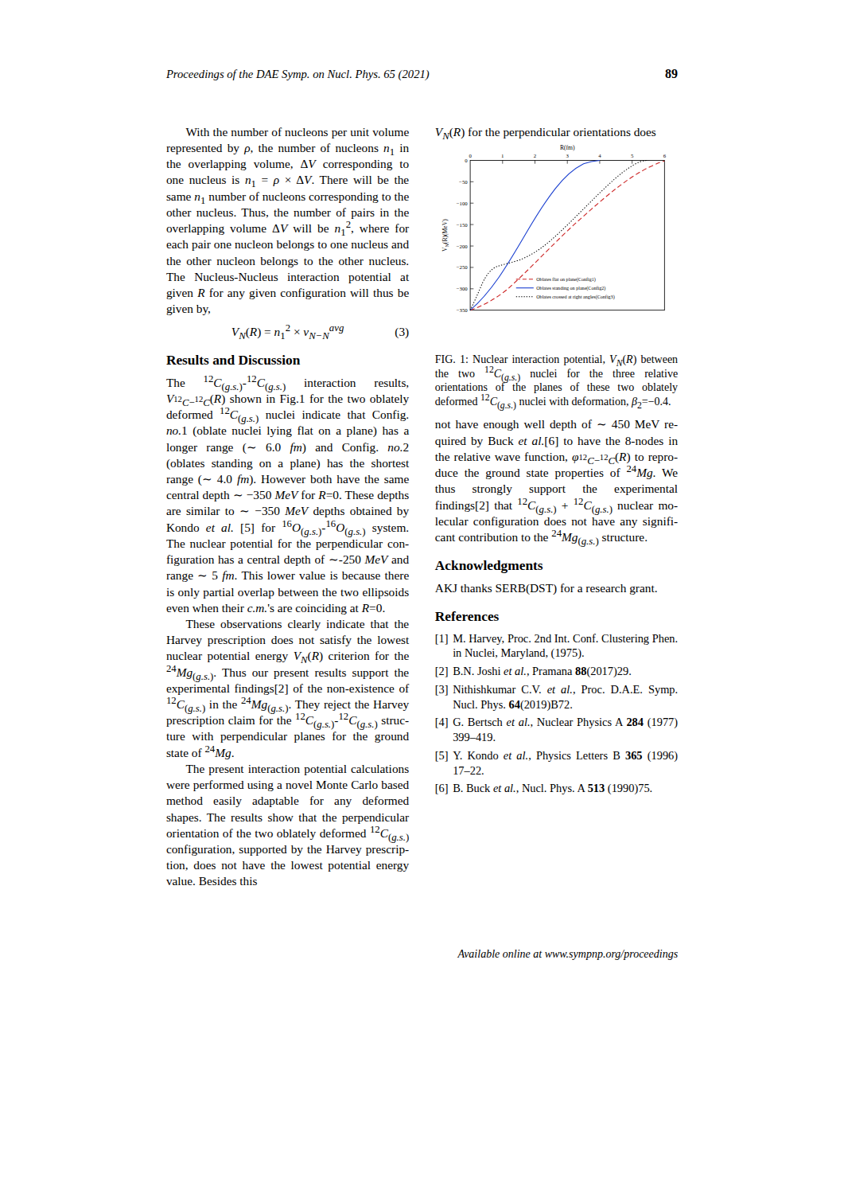Proceedings of the DAE Symp. on Nucl. Phys. 65 (2021) 89
With the number of nucleons per unit volume represented by ρ, the number of nucleons n1 in the overlapping volume, ΔV corresponding to one nucleus is n1 = ρ × ΔV. There will be the same n1 number of nucleons corresponding to the other nucleus. Thus, the number of pairs in the overlapping volume ΔV will be n12, where for each pair one nucleon belongs to one nucleus and the other nucleon belongs to the other nucleus. The Nucleus-Nucleus interaction potential at given R for any given configuration will thus be given by,
VN(R) = n12 × vN−Navg (3)
Results and Discussion
The 12C(g.s.)-12C(g.s.) interaction results, V12C−12C(R) shown in Fig.1 for the two oblately deformed 12C(g.s.) nuclei indicate that Config. no. 1 (oblate nuclei lying flat on a plane) has a longer range (∼ 6.0 fm) and Config. no. 2 (oblates standing on a plane) has the shortest range (∼ 4.0 fm). However both have the same central depth ∼ −350 MeV for R=0. These depths are similar to ∼ −350 MeV depths obtained by Kondo et al. [5] for 16O(g.s.)-16O(g.s.) system. The nuclear potential for the perpendicular configuration has a central depth of ∼-250 MeV and range ∼ 5 fm. This lower value is because there is only partial overlap between the two ellipsoids even when their c.m.'s are coinciding at R=0.
These observations clearly indicate that the Harvey prescription does not satisfy the lowest nuclear potential energy VN(R) criterion for the 24Mg(g.s.). Thus our present results support the experimental findings[2] of the non-existence of 12C(g.s.) in the 24Mg(g.s.). They reject the Harvey prescription claim for the 12C(g.s.)-12C(g.s.) structure with perpendicular planes for the ground state of 24Mg.
The present interaction potential calculations were performed using a novel Monte Carlo based method easily adaptable for any deformed shapes. The results show that the perpendicular orientation of the two oblately deformed 12C(g.s.) configuration, supported by the Harvey prescription, does not have the lowest potential energy value. Besides this
VN(R) for the perpendicular orientations does
R(fm) 0 1 2 3 4 5 6 0 −50 −100 −150 −200 −250 −300 −350 VN(R)(MeV) Oblates flat on plane(Config1) Oblates standing on plane(Config2) Oblates crossed at right angles(Config3)
FIG. 1: Nuclear interaction potential, VN(R) between the two 12C(g.s.) nuclei for the three relative orientations of the planes of these two oblately deformed 12C(g.s.) nuclei with deformation, β2=−0.4.
not have enough well depth of ∼ 450 MeV required by Buck et al.[6] to have the 8-nodes in the relative wave function, φ12C−12C(R) to reproduce the ground state properties of 24Mg. We thus strongly support the experimental findings[2] that 12C(g.s.) + 12C(g.s.) nuclear molecular configuration does not have any significant contribution to the 24Mg(g.s.) structure.
Acknowledgments
AKJ thanks SERB(DST) for a research grant.
References
M. Harvey, Proc. 2nd Int. Conf. Clustering Phen. in Nuclei, Maryland, (1975).
B.N. Joshi et al., Pramana 88(2017)29.
Nithishkumar C.V. et al., Proc. D.A.E. Symp. Nucl. Phys. 64(2019)B72.
G. Bertsch et al., Nuclear Physics A 284 (1977) 399–419.
Y. Kondo et al., Physics Letters B 365 (1996) 17–22.
B. Buck et al., Nucl. Phys. A 513 (1990)75.
Available online at www.sympnp.org/proceedings